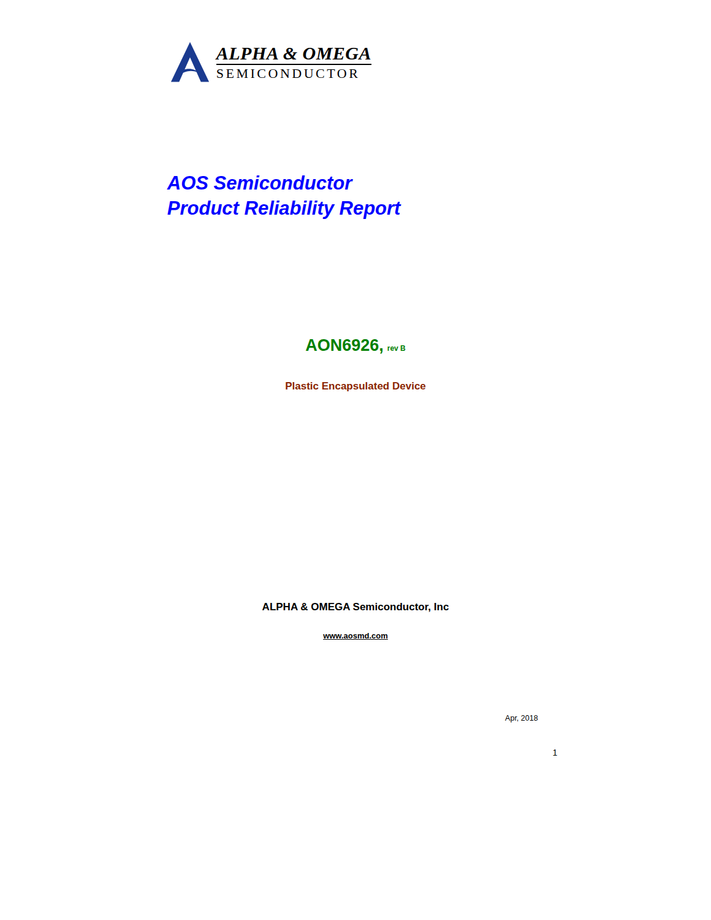ALPHA & OMEGA
SEMICONDUCTOR
AOS Semiconductor
Product Reliability Report
AON6926, rev B
Plastic Encapsulated Device
ALPHA & OMEGA Semiconductor, Inc
www.aosmd.com
Apr, 2018
1